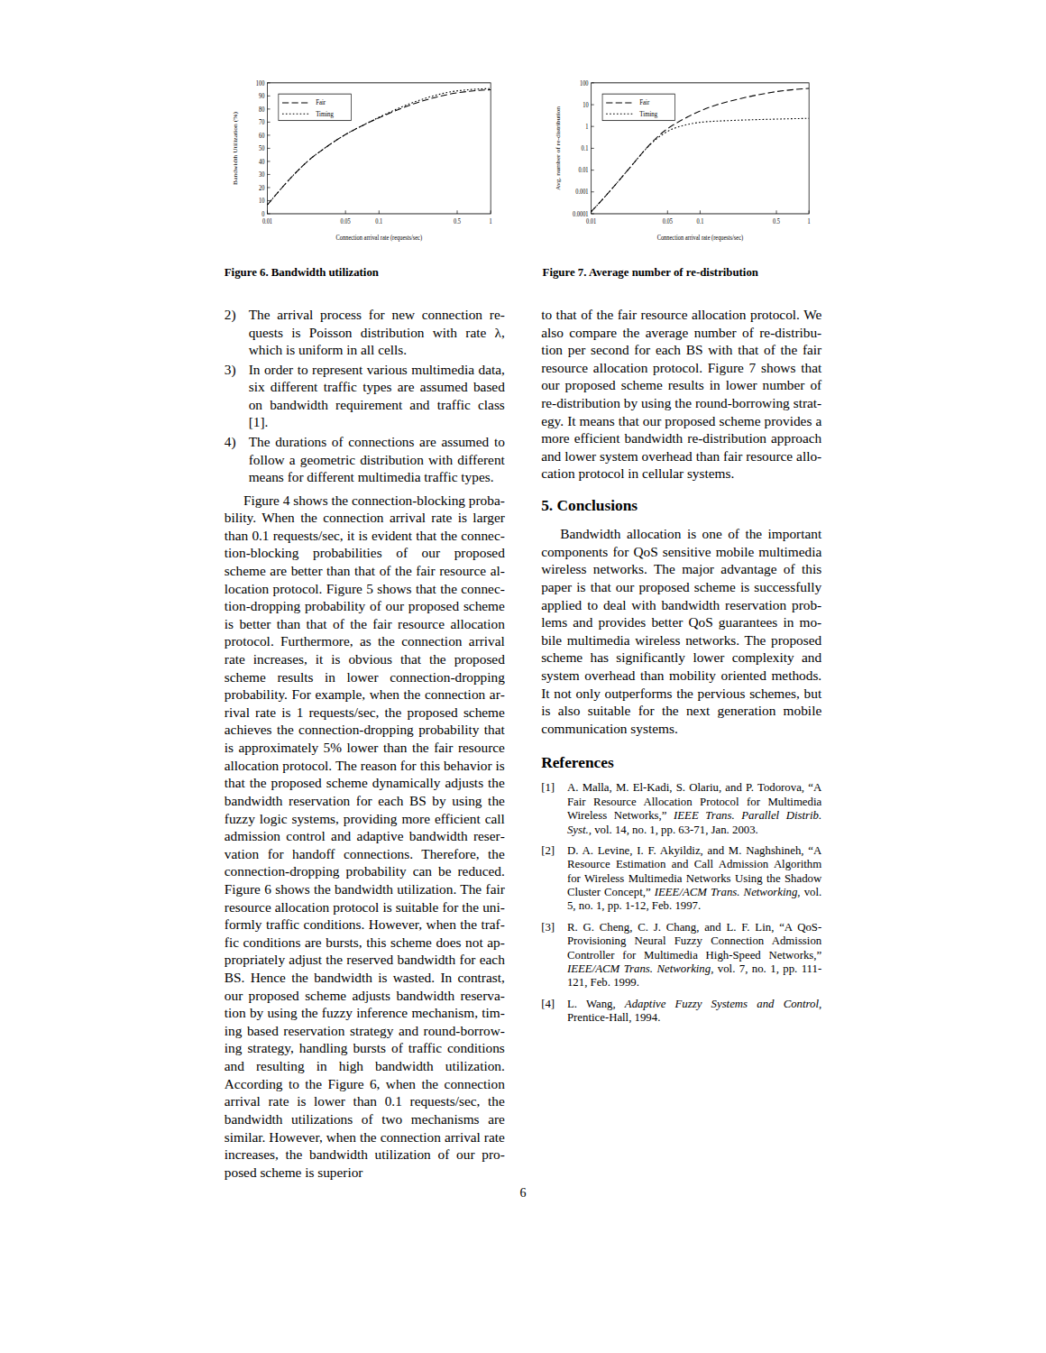0 10 20 30 40 50 60 70 80 90 100 0.01 0.05 0.1 0.5 1 Connection arrival rate (requests/sec) Bandwidth Utilization (%) Fair Timing
Figure 6. Bandwidth utilization
100 10 1 0.1 0.01 0.001 0.0001 0.01 0.05 0.1 0.5 1 Connection arrival rate (requests/sec) Avg. number of re-distribution Fair Timing
Figure 7. Average number of re-distribution
2) The arrival process for new connection requests is Poisson distribution with rate λ, which is uniform in all cells.
3) In order to represent various multimedia data, six different traffic types are assumed based on bandwidth requirement and traffic class [1].
4) The durations of connections are assumed to follow a geometric distribution with different means for different multimedia traffic types.
Figure 4 shows the connection-blocking probability. When the connection arrival rate is larger than 0.1 requests/sec, it is evident that the connection-blocking probabilities of our proposed scheme are better than that of the fair resource allocation protocol. Figure 5 shows that the connection-dropping probability of our proposed scheme is better than that of the fair resource allocation protocol. Furthermore, as the connection arrival rate increases, it is obvious that the proposed scheme results in lower connection-dropping probability. For example, when the connection arrival rate is 1 requests/sec, the proposed scheme achieves the connection-dropping probability that is approximately 5% lower than the fair resource allocation protocol. The reason for this behavior is that the proposed scheme dynamically adjusts the bandwidth reservation for each BS by using the fuzzy logic systems, providing more efficient call admission control and adaptive bandwidth reservation for handoff connections. Therefore, the connection-dropping probability can be reduced. Figure 6 shows the bandwidth utilization. The fair resource allocation protocol is suitable for the uniformly traffic conditions. However, when the traffic conditions are bursts, this scheme does not appropriately adjust the reserved bandwidth for each BS. Hence the bandwidth is wasted. In contrast, our proposed scheme adjusts bandwidth reservation by using the fuzzy inference mechanism, timing based reservation strategy and round-borrowing strategy, handling bursts of traffic conditions and resulting in high bandwidth utilization. According to the Figure 6, when the connection arrival rate is lower than 0.1 requests/sec, the bandwidth utilizations of two mechanisms are similar. However, when the connection arrival rate increases, the bandwidth utilization of our proposed scheme is superior
to that of the fair resource allocation protocol. We also compare the average number of re-distribution per second for each BS with that of the fair resource allocation protocol. Figure 7 shows that our proposed scheme results in lower number of re-distribution by using the round-borrowing strategy. It means that our proposed scheme provides a more efficient bandwidth re-distribution approach and lower system overhead than fair resource allocation protocol in cellular systems.
5. Conclusions
Bandwidth allocation is one of the important components for QoS sensitive mobile multimedia wireless networks. The major advantage of this paper is that our proposed scheme is successfully applied to deal with bandwidth reservation problems and provides better QoS guarantees in mobile multimedia wireless networks. The proposed scheme has significantly lower complexity and system overhead than mobility oriented methods. It not only outperforms the pervious schemes, but is also suitable for the next generation mobile communication systems.
References
[1] A. Malla, M. El-Kadi, S. Olariu, and P. Todorova, “A Fair Resource Allocation Protocol for Multimedia Wireless Networks,” IEEE Trans. Parallel Distrib. Syst., vol. 14, no. 1, pp. 63-71, Jan. 2003.
[2] D. A. Levine, I. F. Akyildiz, and M. Naghshineh, “A Resource Estimation and Call Admission Algorithm for Wireless Multimedia Networks Using the Shadow Cluster Concept,” IEEE/ACM Trans. Networking, vol. 5, no. 1, pp. 1-12, Feb. 1997.
[3] R. G. Cheng, C. J. Chang, and L. F. Lin, “A QoS-Provisioning Neural Fuzzy Connection Admission Controller for Multimedia High-Speed Networks,” IEEE/ACM Trans. Networking, vol. 7, no. 1, pp. 111-121, Feb. 1999.
[4] L. Wang, Adaptive Fuzzy Systems and Control, Prentice-Hall, 1994.
6